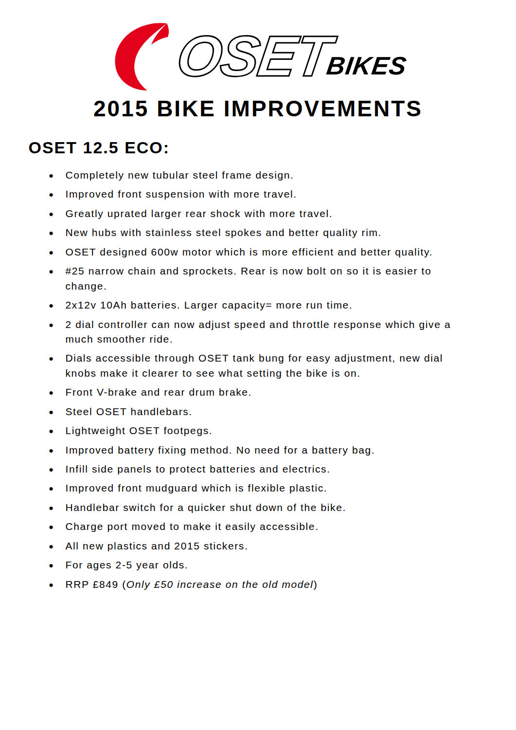OSET BIKES
2015 Bike Improvements
OSET 12.5 Eco:
Completely new tubular steel frame design.
Improved front suspension with more travel.
Greatly uprated larger rear shock with more travel.
New hubs with stainless steel spokes and better quality rim.
OSET designed 600w motor which is more efficient and better quality.
#25 narrow chain and sprockets. Rear is now bolt on so it is easier to change.
2x12v 10Ah batteries. Larger capacity= more run time.
2 dial controller can now adjust speed and throttle response which give a much smoother ride.
Dials accessible through OSET tank bung for easy adjustment, new dial knobs make it clearer to see what setting the bike is on.
Front V-brake and rear drum brake.
Steel OSET handlebars.
Lightweight OSET footpegs.
Improved battery fixing method. No need for a battery bag.
Infill side panels to protect batteries and electrics.
Improved front mudguard which is flexible plastic.
Handlebar switch for a quicker shut down of the bike.
Charge port moved to make it easily accessible.
All new plastics and 2015 stickers.
For ages 2-5 year olds.
RRP £849 (Only £50 increase on the old model)